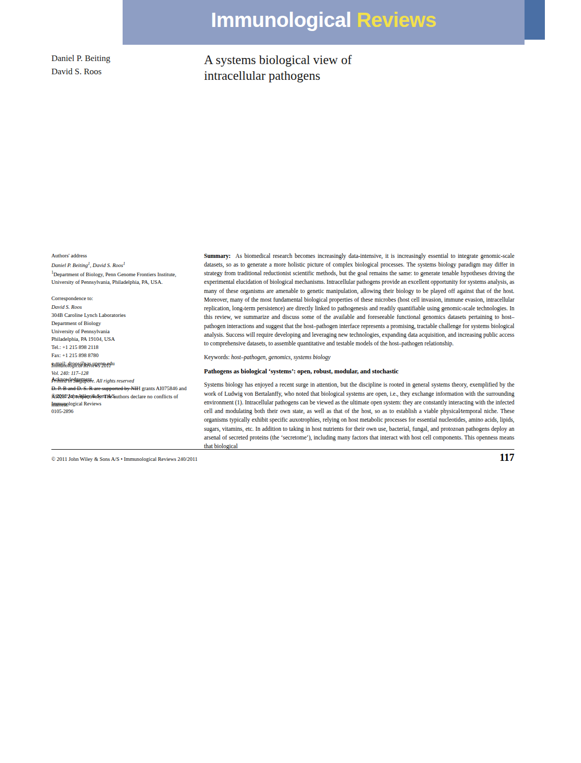Immunological Reviews
Daniel P. Beiting
David S. Roos
A systems biological view of
intracellular pathogens
Authors' address
Daniel P. Beiting1, David S. Roos1
1Department of Biology, Penn Genome Frontiers Institute, University of Pennsylvania, Philadelphia, PA, USA.
Correspondence to:
David S. Roos
304B Caroline Lynch Laboratories
Department of Biology
University of Pennsylvania
Philadelphia, PA 19104, USA
Tel.: +1 215 898 2118
Fax: +1 215 898 8780
e-mail: droos@sas.upenn.edu
Acknowledgement
D. P. B and D. S. R are supported by NIH grants AI075846 and AI028724, respectively. The authors declare no conflicts of interest.
Summary: As biomedical research becomes increasingly data-intensive, it is increasingly essential to integrate genomic-scale datasets, so as to generate a more holistic picture of complex biological processes. The systems biology paradigm may differ in strategy from traditional reductionist scientific methods, but the goal remains the same: to generate tenable hypotheses driving the experimental elucidation of biological mechanisms. Intracellular pathogens provide an excellent opportunity for systems analysis, as many of these organisms are amenable to genetic manipulation, allowing their biology to be played off against that of the host. Moreover, many of the most fundamental biological properties of these microbes (host cell invasion, immune evasion, intracellular replication, long-term persistence) are directly linked to pathogenesis and readily quantifiable using genomic-scale technologies. In this review, we summarize and discuss some of the available and foreseeable functional genomics datasets pertaining to host–pathogen interactions and suggest that the host–pathogen interface represents a promising, tractable challenge for systems biological analysis. Success will require developing and leveraging new technologies, expanding data acquisition, and increasing public access to comprehensive datasets, to assemble quantitative and testable models of the host–pathogen relationship.
Keywords: host–pathogen, genomics, systems biology
Pathogens as biological ‘systems’: open, robust, modular, and stochastic
Systems biology has enjoyed a recent surge in attention, but the discipline is rooted in general systems theory, exemplified by the work of Ludwig von Bertalanffy, who noted that biological systems are open, i.e., they exchange information with the surrounding environment (1). Intracellular pathogens can be viewed as the ultimate open system: they are constantly interacting with the infected cell and modulating both their own state, as well as that of the host, so as to establish a viable physical∕temporal niche. These organisms typically exhibit specific auxotrophies, relying on host metabolic processes for essential nucleotides, amino acids, lipids, sugars, vitamins, etc. In addition to taking in host nutrients for their own use, bacterial, fungal, and protozoan pathogens deploy an arsenal of secreted proteins (the ‘secretome’), including many factors that interact with host cell components. This openness means that biological
Immunological Reviews 2011
Vol. 240: 117–128
Printed in Singapore. All rights reserved
© 2011 John Wiley & Sons A/S
Immunological Reviews
0105-2896
© 2011 John Wiley & Sons A/S • Immunological Reviews 240/2011
117